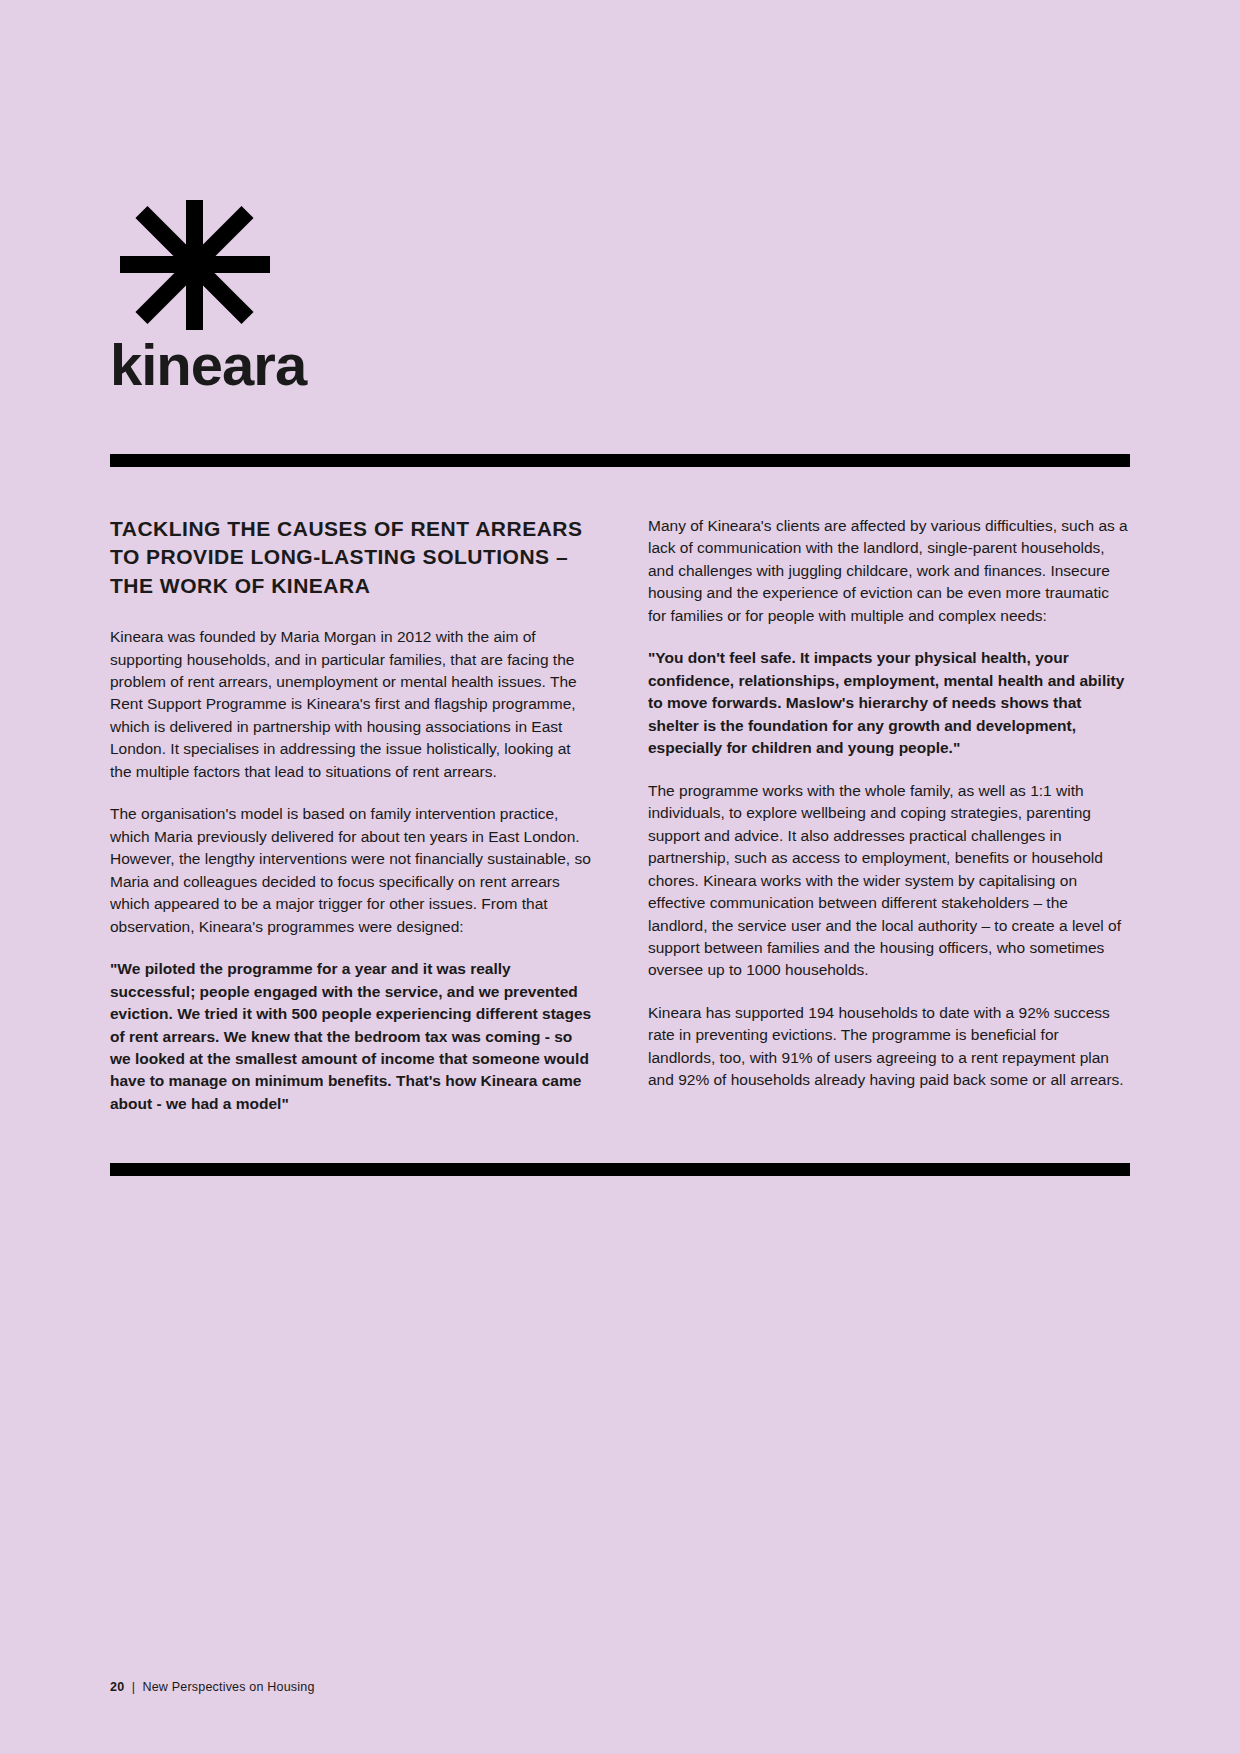kineara
Tackling the causes of rent arrears to provide long-lasting solutions – the work of Kineara
Kineara was founded by Maria Morgan in 2012 with the aim of supporting households, and in particular families, that are facing the problem of rent arrears, unemployment or mental health issues. The Rent Support Programme is Kineara's first and flagship programme, which is delivered in partnership with housing associations in East London. It specialises in addressing the issue holistically, looking at the multiple factors that lead to situations of rent arrears.
The organisation's model is based on family intervention practice, which Maria previously delivered for about ten years in East London. However, the lengthy interventions were not financially sustainable, so Maria and colleagues decided to focus specifically on rent arrears which appeared to be a major trigger for other issues. From that observation, Kineara's programmes were designed:
"We piloted the programme for a year and it was really successful; people engaged with the service, and we prevented eviction. We tried it with 500 people experiencing different stages of rent arrears. We knew that the bedroom tax was coming - so we looked at the smallest amount of income that someone would have to manage on minimum benefits. That's how Kineara came about - we had a model"
Many of Kineara's clients are affected by various difficulties, such as a lack of communication with the landlord, single-parent households, and challenges with juggling childcare, work and finances. Insecure housing and the experience of eviction can be even more traumatic for families or for people with multiple and complex needs:
"You don't feel safe. It impacts your physical health, your confidence, relationships, employment, mental health and ability to move forwards. Maslow's hierarchy of needs shows that shelter is the foundation for any growth and development, especially for children and young people."
The programme works with the whole family, as well as 1:1 with individuals, to explore wellbeing and coping strategies, parenting support and advice. It also addresses practical challenges in partnership, such as access to employment, benefits or household chores. Kineara works with the wider system by capitalising on effective communication between different stakeholders – the landlord, the service user and the local authority – to create a level of support between families and the housing officers, who sometimes oversee up to 1000 households.
Kineara has supported 194 households to date with a 92% success rate in preventing evictions. The programme is beneficial for landlords, too, with 91% of users agreeing to a rent repayment plan and 92% of households already having paid back some or all arrears.
20 | New Perspectives on Housing